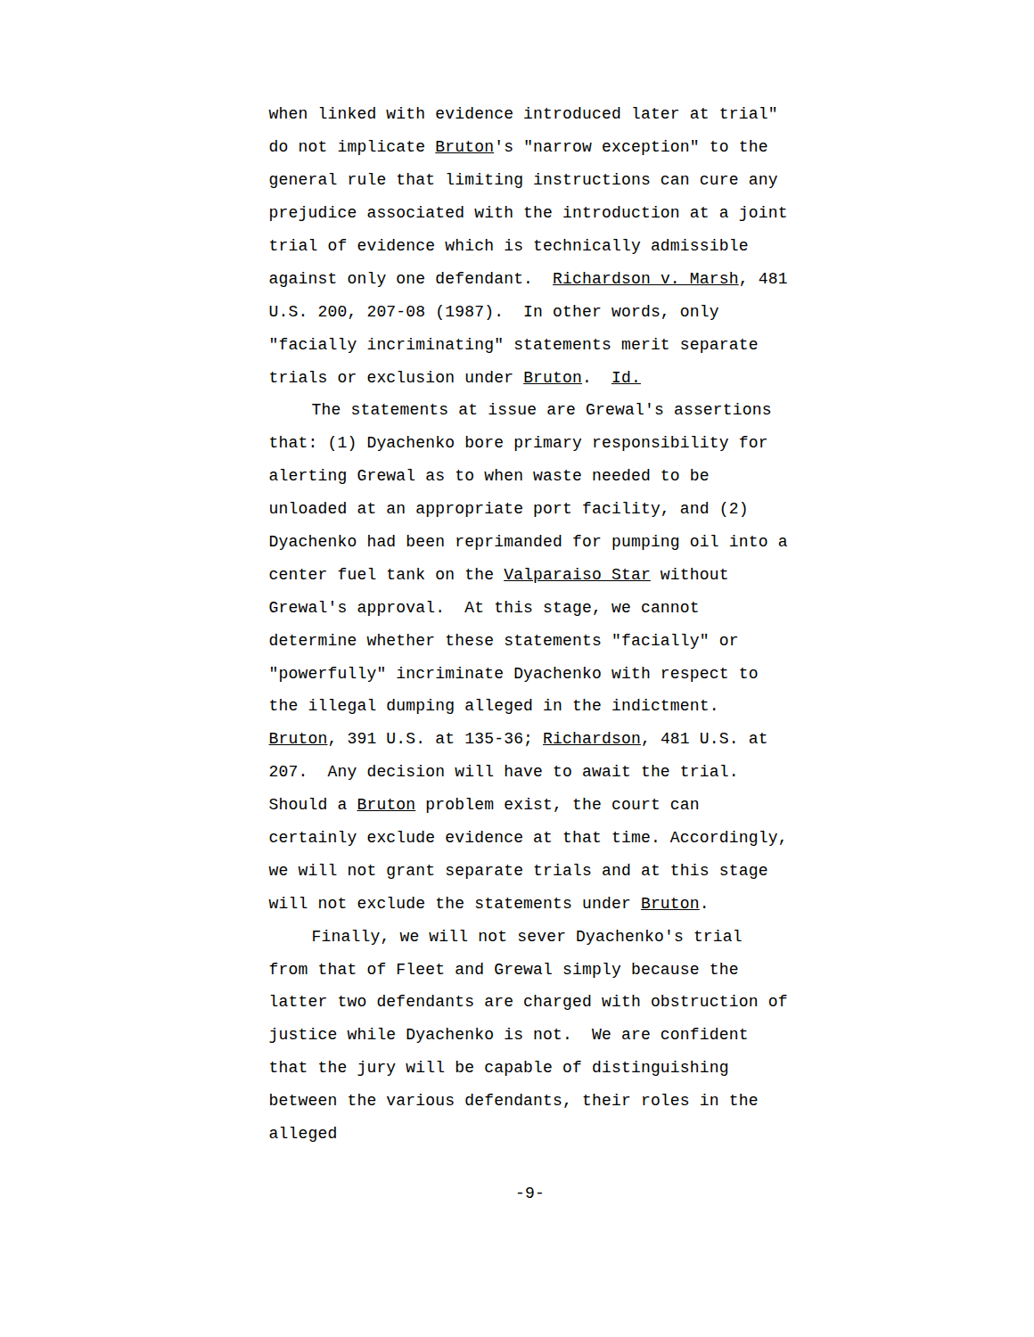when linked with evidence introduced later at trial" do not implicate Bruton's "narrow exception" to the general rule that limiting instructions can cure any prejudice associated with the introduction at a joint trial of evidence which is technically admissible against only one defendant. Richardson v. Marsh, 481 U.S. 200, 207-08 (1987). In other words, only "facially incriminating" statements merit separate trials or exclusion under Bruton. Id.
The statements at issue are Grewal's assertions that: (1) Dyachenko bore primary responsibility for alerting Grewal as to when waste needed to be unloaded at an appropriate port facility, and (2) Dyachenko had been reprimanded for pumping oil into a center fuel tank on the Valparaiso Star without Grewal's approval. At this stage, we cannot determine whether these statements "facially" or "powerfully" incriminate Dyachenko with respect to the illegal dumping alleged in the indictment. Bruton, 391 U.S. at 135-36; Richardson, 481 U.S. at 207. Any decision will have to await the trial. Should a Bruton problem exist, the court can certainly exclude evidence at that time. Accordingly, we will not grant separate trials and at this stage will not exclude the statements under Bruton.
Finally, we will not sever Dyachenko's trial from that of Fleet and Grewal simply because the latter two defendants are charged with obstruction of justice while Dyachenko is not. We are confident that the jury will be capable of distinguishing between the various defendants, their roles in the alleged
-9-